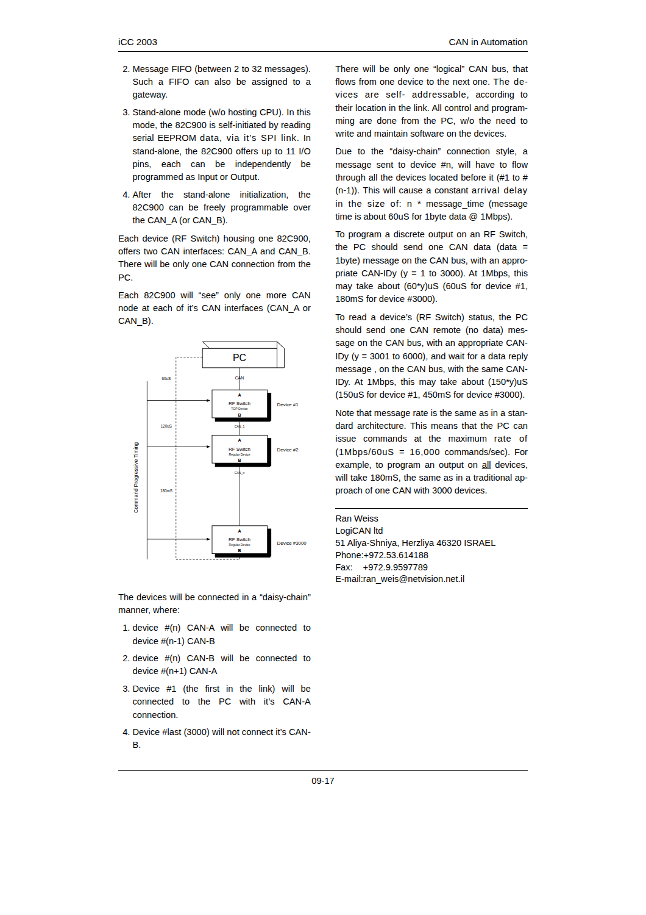iCC 2003
CAN in Automation
Message FIFO (between 2 to 32 messages). Such a FIFO can also be assigned to a gateway.
Stand-alone mode (w/o hosting CPU). In this mode, the 82C900 is self-initiated by reading serial EEPROM data, via it’s SPI link. In stand-alone, the 82C900 offers up to 11 I/O pins, each can be independently be programmed as Input or Output.
After the stand-alone initialization, the 82C900 can be freely programmable over the CAN_A (or CAN_B).
Each device (RF Switch) housing one 82C900, offers two CAN interfaces: CAN_A and CAN_B. There will be only one CAN connection from the PC.
Each 82C900 will “see” only one more CAN node at each of it’s CAN interfaces (CAN_A or CAN_B).
PC CAN A RF Switch TOP Device B Device #1 CAN_1 A RF Switch Regular Device B Device #2 CAN_n A RF Switch Regular Device B Device #3000 Command Progressive Timing 60uS 120uS 180mS
The devices will be connected in a “daisy-chain” manner, where:
device #(n) CAN-A will be connected to device #(n-1) CAN-B
device #(n) CAN-B will be connected to device #(n+1) CAN-A
Device #1 (the first in the link) will be connected to the PC with it’s CAN-A connection.
Device #last (3000) will not connect it’s CAN-B.
There will be only one “logical” CAN bus, that flows from one device to the next one. The devices are self- addressable, according to their location in the link. All control and programming are done from the PC, w/o the need to write and maintain software on the devices.
Due to the “daisy-chain” connection style, a message sent to device #n, will have to flow through all the devices located before it (#1 to #(n-1)). This will cause a constant arrival delay in the size of: n * message_time (message time is about 60uS for 1byte data @ 1Mbps).
To program a discrete output on an RF Switch, the PC should send one CAN data (data = 1byte) message on the CAN bus, with an appropriate CAN-IDy (y = 1 to 3000). At 1Mbps, this may take about (60*y)uS (60uS for device #1, 180mS for device #3000).
To read a device’s (RF Switch) status, the PC should send one CAN remote (no data) message on the CAN bus, with an appropriate CAN-IDy (y = 3001 to 6000), and wait for a data reply message , on the CAN bus, with the same CAN-IDy. At 1Mbps, this may take about (150*y)uS (150uS for device #1, 450mS for device #3000).
Note that message rate is the same as in a standard architecture. This means that the PC can issue commands at the maximum rate of (1Mbps/60uS = 16,000 commands/sec). For example, to program an output on all devices, will take 180mS, the same as in a traditional approach of one CAN with 3000 devices.
Ran Weiss
LogiCAN ltd
51 Aliya-Shniya, Herzliya 46320 ISRAEL
Phone:+972.53.614188
Fax:+972.9.9597789
E-mail: ran_weis@netvision.net.il
09-17